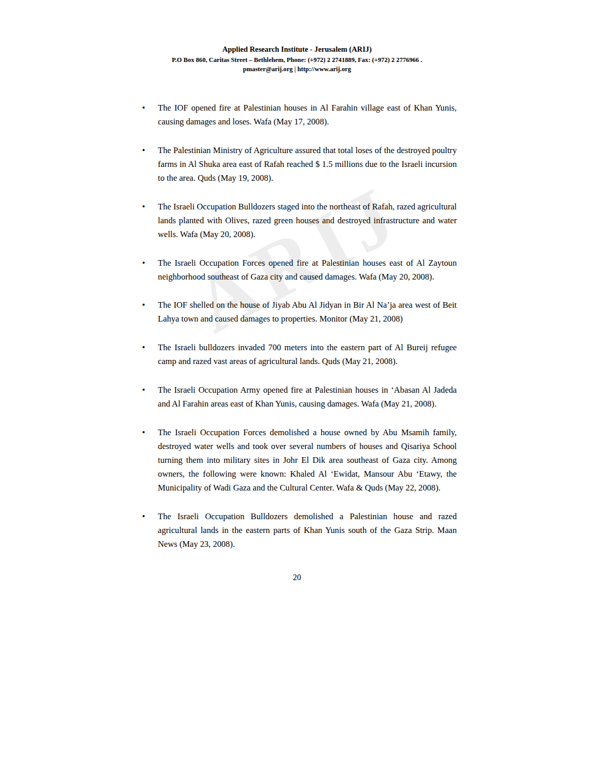ARIJ
Applied Research Institute - Jerusalem (ARIJ)
P.O Box 860, Caritas Street – Bethlehem, Phone: (+972) 2 2741889, Fax: (+972) 2 2776966 .
pmaster@arij.org | http://www.arij.org
The IOF opened fire at Palestinian houses in Al Farahin village east of Khan Yunis, causing damages and loses. Wafa (May 17, 2008).
The Palestinian Ministry of Agriculture assured that total loses of the destroyed poultry farms in Al Shuka area east of Rafah reached $ 1.5 millions due to the Israeli incursion to the area. Quds (May 19, 2008).
The Israeli Occupation Bulldozers staged into the northeast of Rafah, razed agricultural lands planted with Olives, razed green houses and destroyed infrastructure and water wells. Wafa (May 20, 2008).
The Israeli Occupation Forces opened fire at Palestinian houses east of Al Zaytoun neighborhood southeast of Gaza city and caused damages. Wafa (May 20, 2008).
The IOF shelled on the house of Jiyab Abu Al Jidyan in Bir Al Na’ja area west of Beit Lahya town and caused damages to properties. Monitor (May 21, 2008)
The Israeli bulldozers invaded 700 meters into the eastern part of Al Bureij refugee camp and razed vast areas of agricultural lands. Quds (May 21, 2008).
The Israeli Occupation Army opened fire at Palestinian houses in ‘Abasan Al Jadeda and Al Farahin areas east of Khan Yunis, causing damages. Wafa (May 21, 2008).
The Israeli Occupation Forces demolished a house owned by Abu Msamih family, destroyed water wells and took over several numbers of houses and Qisariya School turning them into military sites in Johr El Dik area southeast of Gaza city. Among owners, the following were known: Khaled Al ‘Ewidat, Mansour Abu ‘Etawy, the Municipality of Wadi Gaza and the Cultural Center. Wafa & Quds (May 22, 2008).
The Israeli Occupation Bulldozers demolished a Palestinian house and razed agricultural lands in the eastern parts of Khan Yunis south of the Gaza Strip. Maan News (May 23, 2008).
20